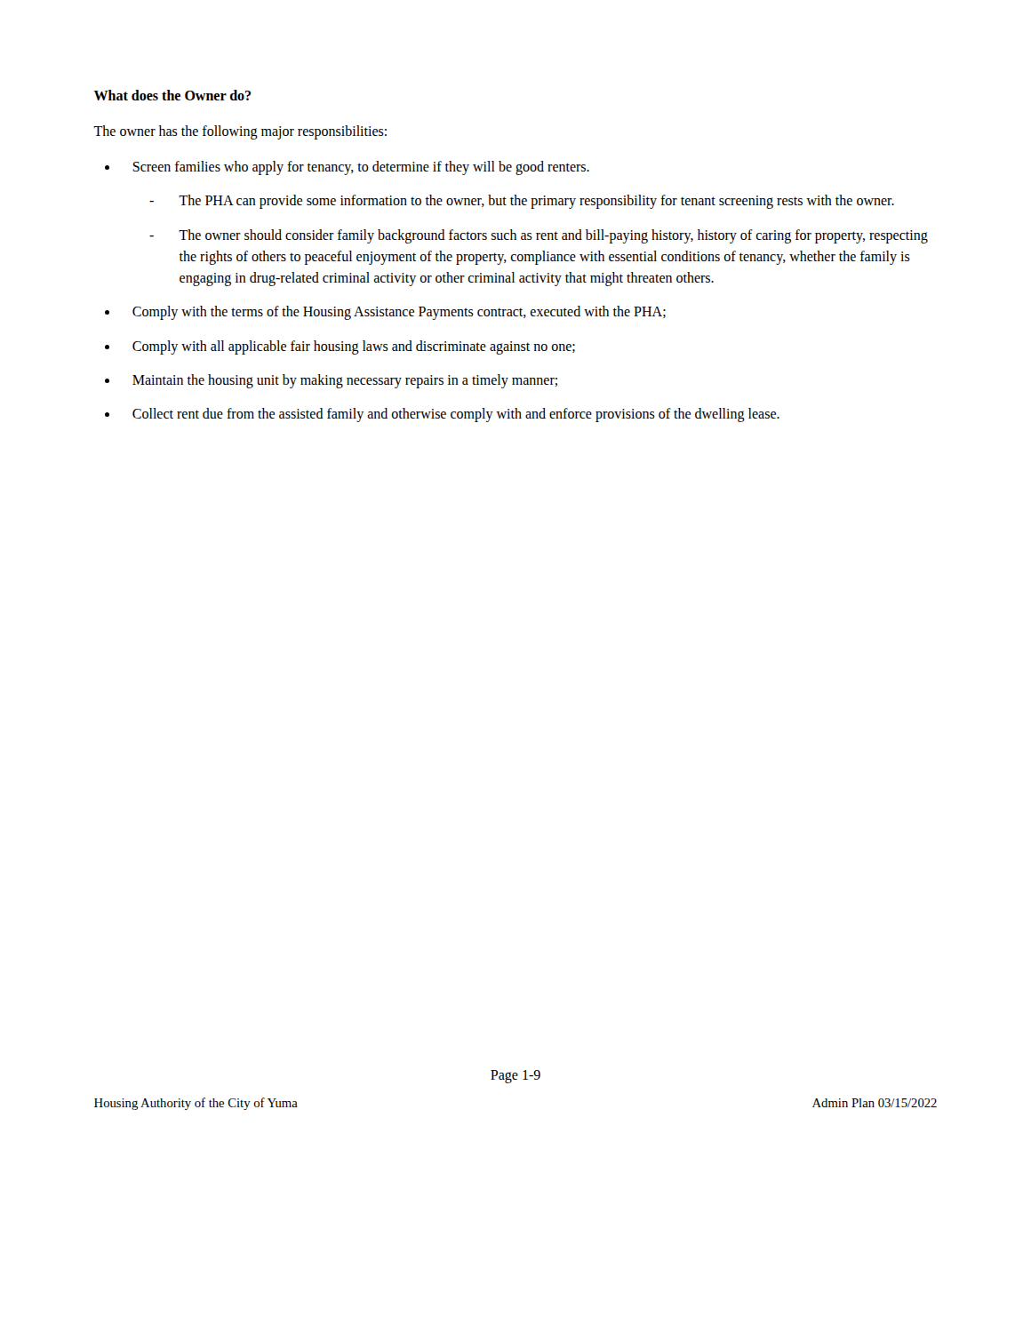What does the Owner do?
The owner has the following major responsibilities:
Screen families who apply for tenancy, to determine if they will be good renters.
The PHA can provide some information to the owner, but the primary responsibility for tenant screening rests with the owner.
The owner should consider family background factors such as rent and bill-paying history, history of caring for property, respecting the rights of others to peaceful enjoyment of the property, compliance with essential conditions of tenancy, whether the family is engaging in drug-related criminal activity or other criminal activity that might threaten others.
Comply with the terms of the Housing Assistance Payments contract, executed with the PHA;
Comply with all applicable fair housing laws and discriminate against no one;
Maintain the housing unit by making necessary repairs in a timely manner;
Collect rent due from the assisted family and otherwise comply with and enforce provisions of the dwelling lease.
Page 1-9
Housing Authority of the City of Yuma Admin Plan 03/15/2022